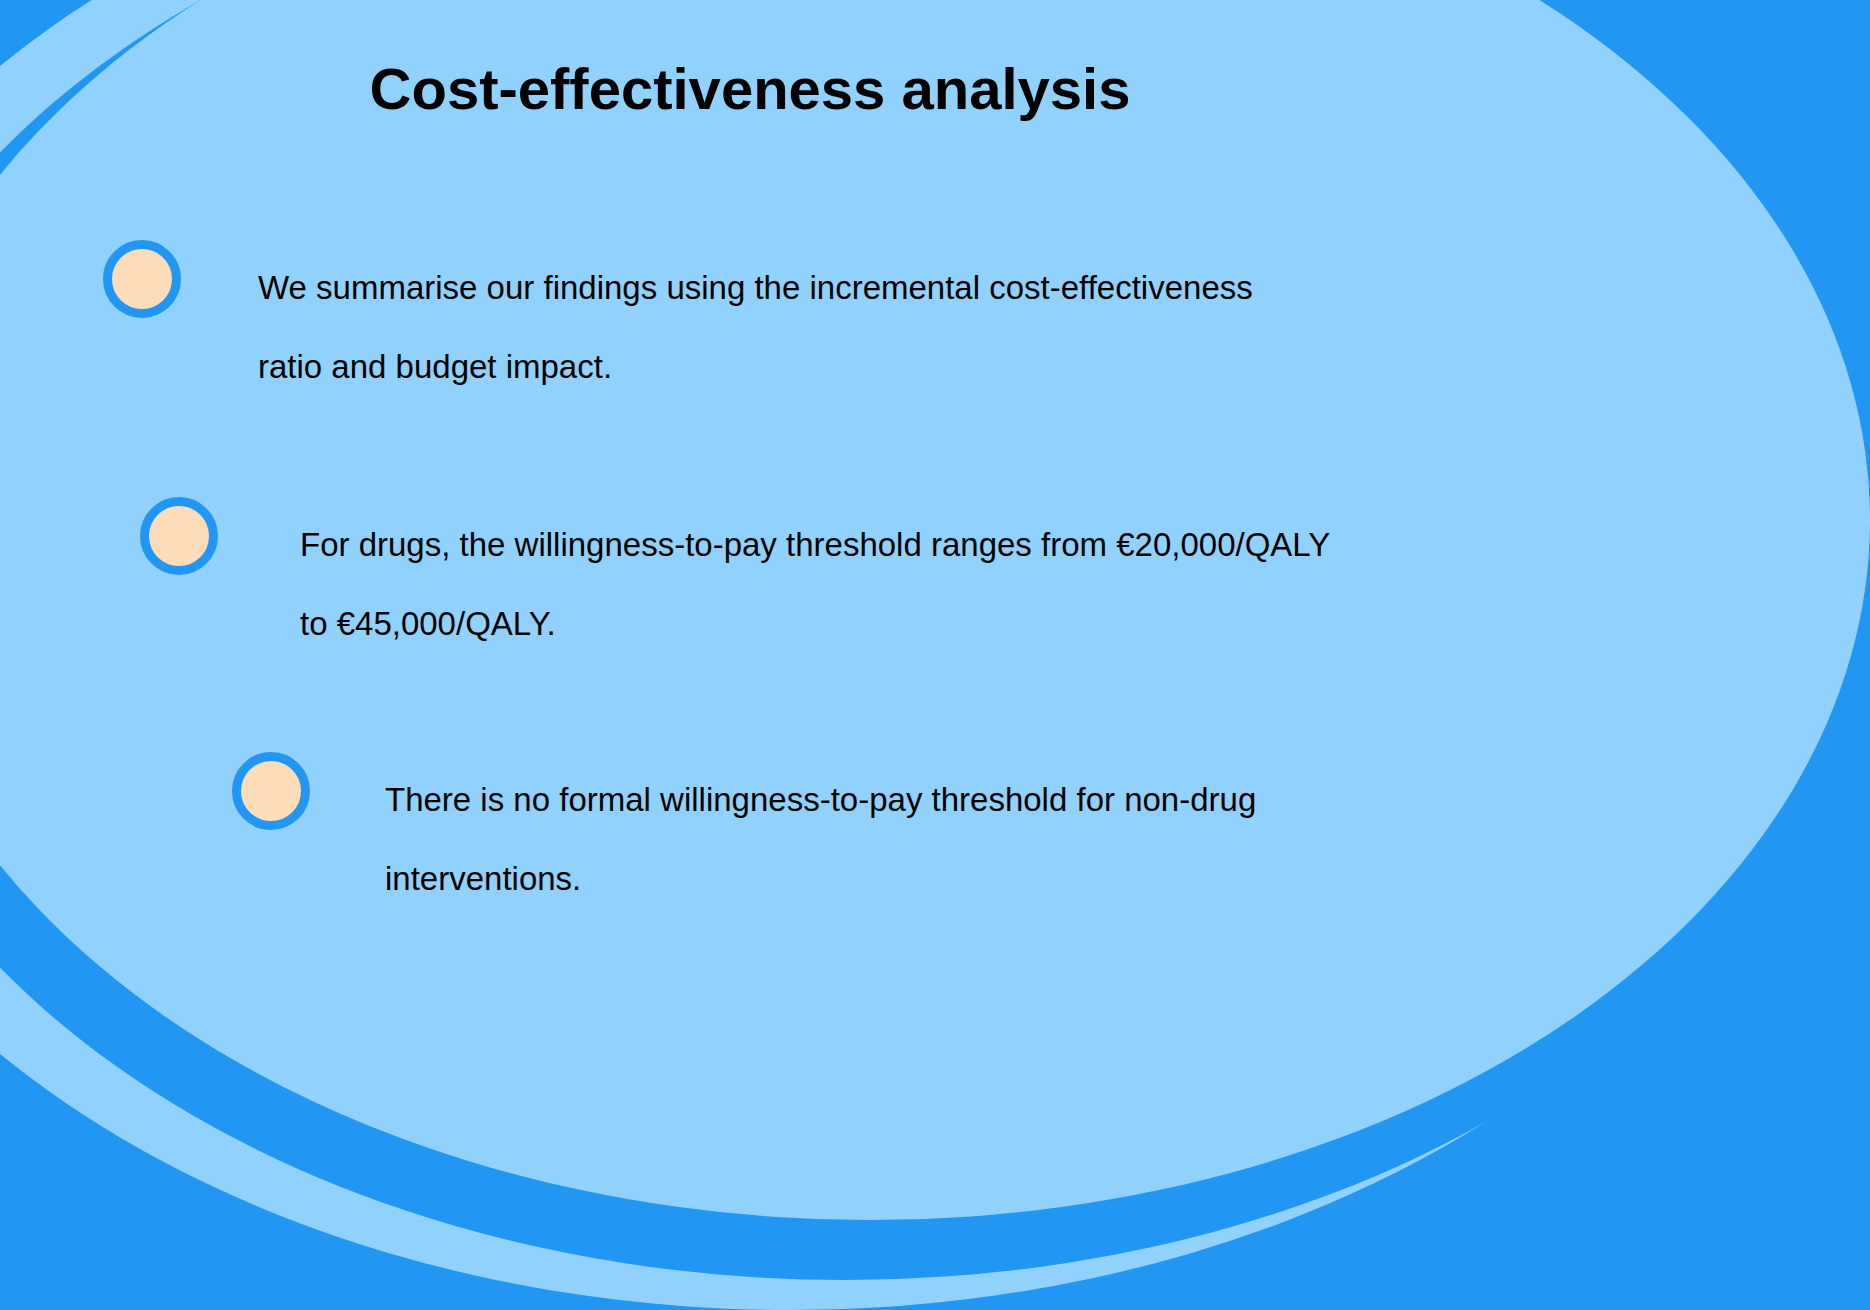Cost-effectiveness analysis
We summarise our findings using the incremental cost-effectiveness ratio and budget impact.
For drugs, the willingness-to-pay threshold ranges from €20,000/QALY to €45,000/QALY.
There is no formal willingness-to-pay threshold for non-drug interventions.